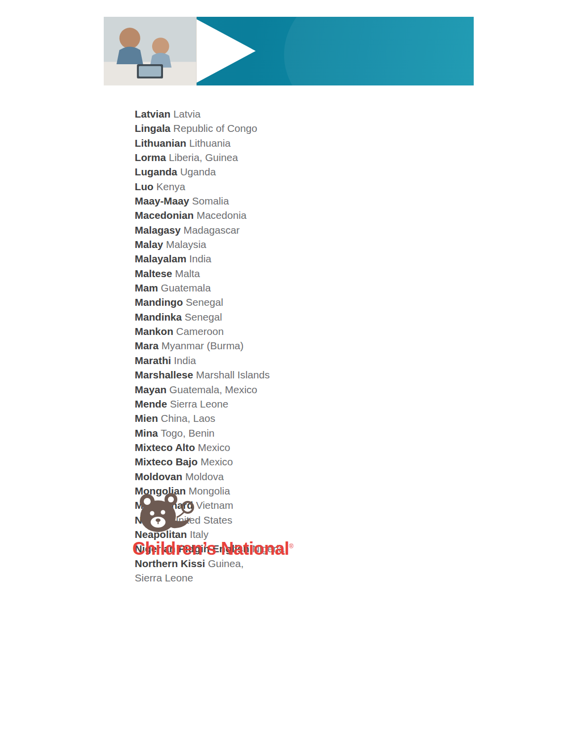Latvian Latvia
Lingala Republic of Congo
Lithuanian Lithuania
Lorma Liberia, Guinea
Luganda Uganda
Luo Kenya
Maay-Maay Somalia
Macedonian Macedonia
Malagasy Madagascar
Malay Malaysia
Malayalam India
Maltese Malta
Mam Guatemala
Mandingo Senegal
Mandinka Senegal
Mankon Cameroon
Mara Myanmar (Burma)
Marathi India
Marshallese Marshall Islands
Mayan Guatemala, Mexico
Mende Sierra Leone
Mien China, Laos
Mina Togo, Benin
Mixteco Alto Mexico
Mixteco Bajo Mexico
Moldovan Moldova
Mongolian Mongolia
Montagnard Vietnam
Navajo United States
Neapolitan Italy
Nigerian Pidgin English Nigeria
Northern Kissi Guinea,
Sierra Leone
Children’s National®